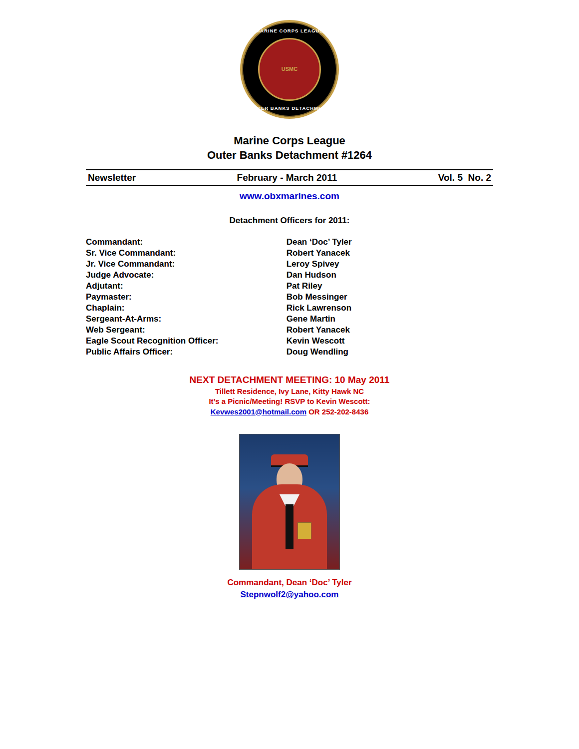MARINE CORPS LEAGUE
USMC
OUTER BANKS DETACHMENT
Marine Corps League
Outer Banks Detachment #1264
Newsletter February - March 2011 Vol. 5 No. 2
www.obxmarines.com
Detachment Officers for 2011:
| Commandant: | Dean ‘Doc’ Tyler |
| Sr. Vice Commandant: | Robert Yanacek |
| Jr. Vice Commandant: | Leroy Spivey |
| Judge Advocate: | Dan Hudson |
| Adjutant: | Pat Riley |
| Paymaster: | Bob Messinger |
| Chaplain: | Rick Lawrenson |
| Sergeant-At-Arms: | Gene Martin |
| Web Sergeant: | Robert Yanacek |
| Eagle Scout Recognition Officer: | Kevin Wescott |
| Public Affairs Officer: | Doug Wendling |
NEXT DETACHMENT MEETING: 10 May 2011
Tillett Residence, Ivy Lane, Kitty Hawk NC
It’s a Picnic/Meeting! RSVP to Kevin Wescott:
Kevwes2001@hotmail.com OR 252-202-8436
Commandant, Dean ‘Doc’ Tyler
Stepnwolf2@yahoo.com